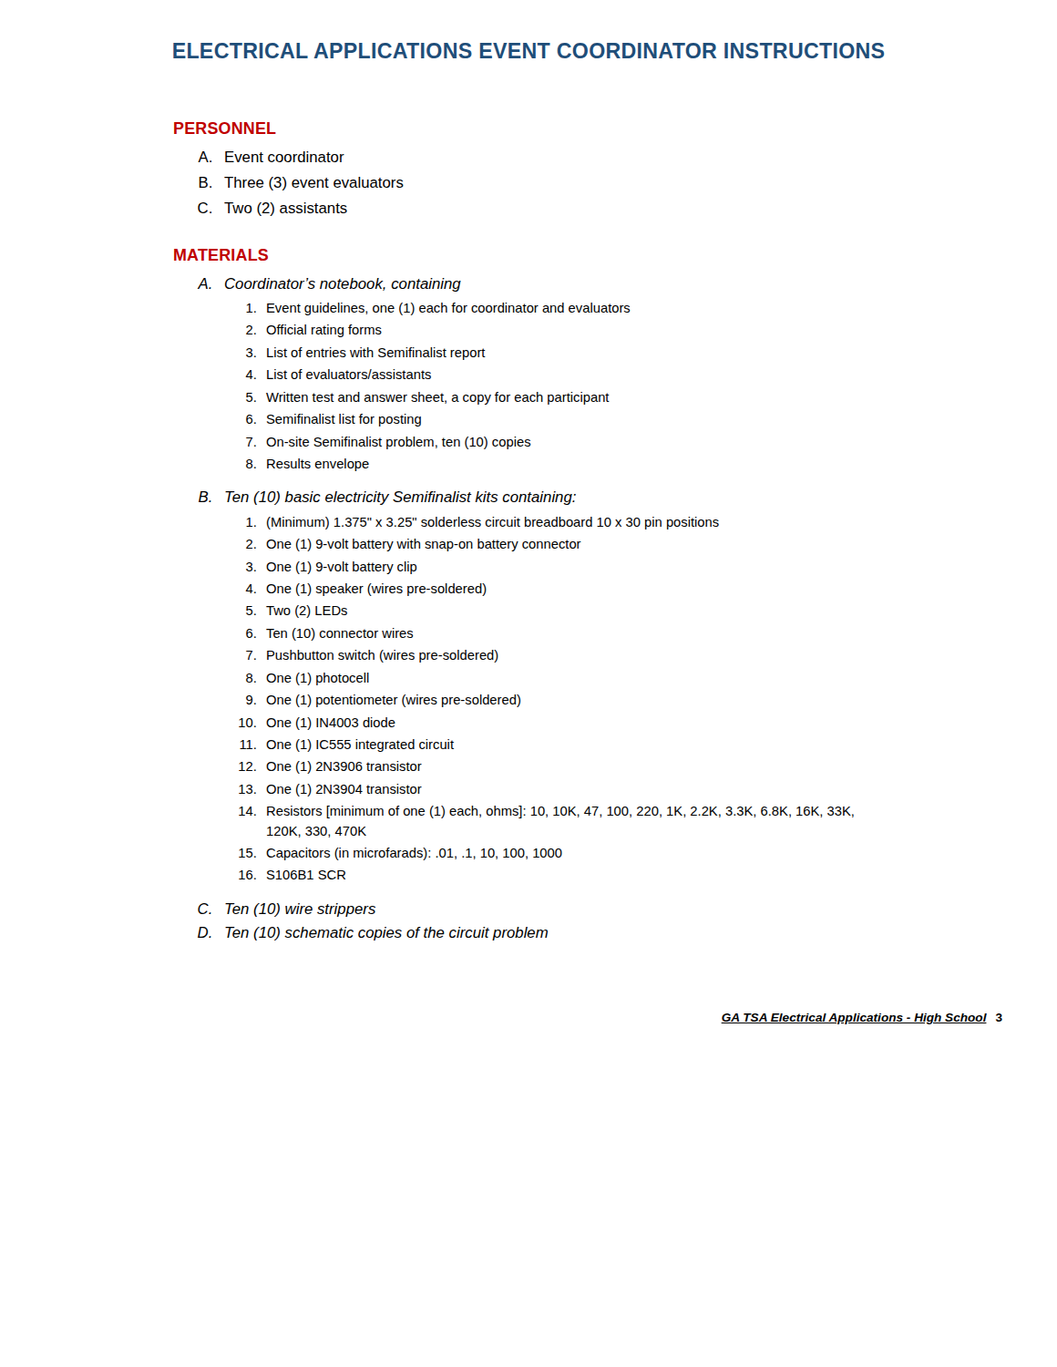ELECTRICAL APPLICATIONS EVENT COORDINATOR INSTRUCTIONS
PERSONNEL
Event coordinator
Three (3) event evaluators
Two (2) assistants
MATERIALS
Coordinator’s notebook, containing
Event guidelines, one (1) each for coordinator and evaluators
Official rating forms
List of entries with Semifinalist report
List of evaluators/assistants
Written test and answer sheet, a copy for each participant
Semifinalist list for posting
On-site Semifinalist problem, ten (10) copies
Results envelope
Ten (10) basic electricity Semifinalist kits containing:
(Minimum) 1.375" x 3.25" solderless circuit breadboard 10 x 30 pin positions
One (1) 9-volt battery with snap-on battery connector
One (1) 9-volt battery clip
One (1) speaker (wires pre-soldered)
Two (2) LEDs
Ten (10) connector wires
Pushbutton switch (wires pre-soldered)
One (1) photocell
One (1) potentiometer (wires pre-soldered)
One (1) IN4003 diode
One (1) IC555 integrated circuit
One (1) 2N3906 transistor
One (1) 2N3904 transistor
Resistors [minimum of one (1) each, ohms]: 10, 10K, 47, 100, 220, 1K, 2.2K, 3.3K, 6.8K, 16K, 33K, 120K, 330, 470K
Capacitors (in microfarads): .01, .1, 10, 100, 1000
S106B1 SCR
Ten (10) wire strippers
Ten (10) schematic copies of the circuit problem
GA TSA Electrical Applications - High School 3